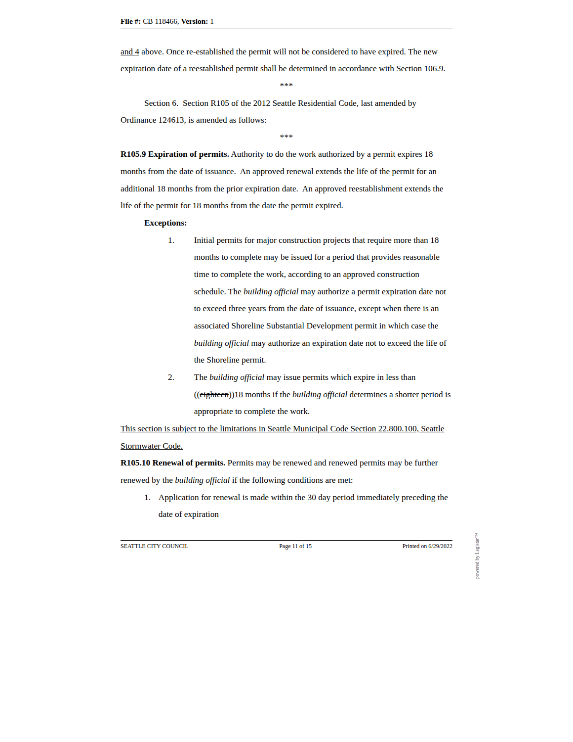File #: CB 118466, Version: 1
and 4 above. Once re-established the permit will not be considered to have expired. The new expiration date of a reestablished permit shall be determined in accordance with Section 106.9.
***
Section 6. Section R105 of the 2012 Seattle Residential Code, last amended by Ordinance 124613, is amended as follows:
***
R105.9 Expiration of permits. Authority to do the work authorized by a permit expires 18 months from the date of issuance. An approved renewal extends the life of the permit for an additional 18 months from the prior expiration date. An approved reestablishment extends the life of the permit for 18 months from the date the permit expired.
Exceptions:
1. Initial permits for major construction projects that require more than 18 months to complete may be issued for a period that provides reasonable time to complete the work, according to an approved construction schedule. The building official may authorize a permit expiration date not to exceed three years from the date of issuance, except when there is an associated Shoreline Substantial Development permit in which case the building official may authorize an expiration date not to exceed the life of the Shoreline permit.
2. The building official may issue permits which expire in less than ((eighteen))18 months if the building official determines a shorter period is appropriate to complete the work.
This section is subject to the limitations in Seattle Municipal Code Section 22.800.100, Seattle Stormwater Code.
R105.10 Renewal of permits. Permits may be renewed and renewed permits may be further renewed by the building official if the following conditions are met:
1. Application for renewal is made within the 30 day period immediately preceding the date of expiration
SEATTLE CITY COUNCIL
Page 11 of 15
Printed on 6/29/2022
powered by Legistar™